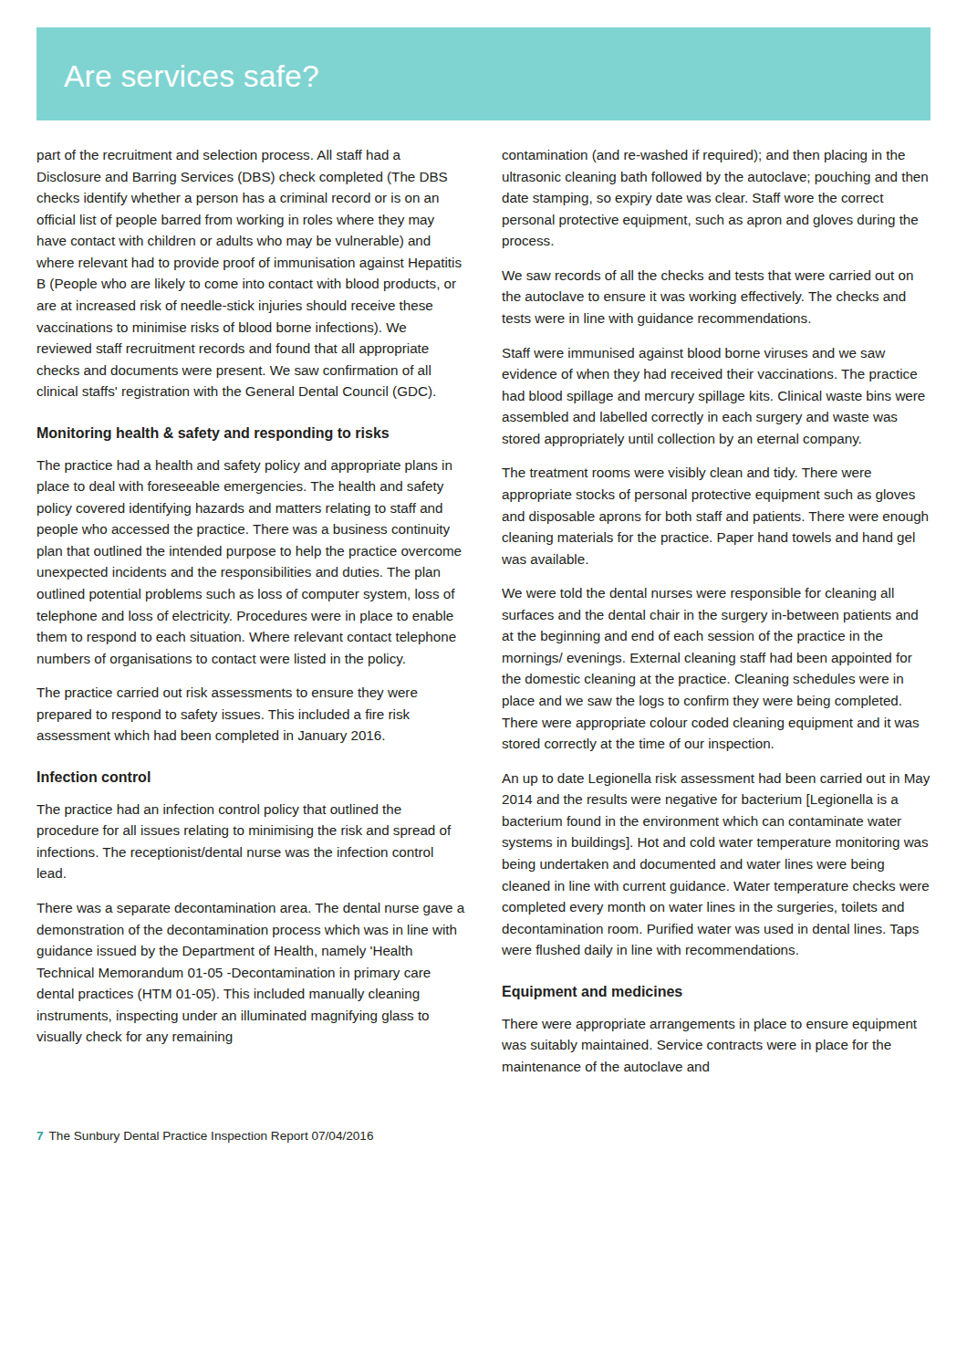Are services safe?
part of the recruitment and selection process. All staff had a Disclosure and Barring Services (DBS) check completed (The DBS checks identify whether a person has a criminal record or is on an official list of people barred from working in roles where they may have contact with children or adults who may be vulnerable) and where relevant had to provide proof of immunisation against Hepatitis B (People who are likely to come into contact with blood products, or are at increased risk of needle-stick injuries should receive these vaccinations to minimise risks of blood borne infections). We reviewed staff recruitment records and found that all appropriate checks and documents were present. We saw confirmation of all clinical staffs' registration with the General Dental Council (GDC).
Monitoring health & safety and responding to risks
The practice had a health and safety policy and appropriate plans in place to deal with foreseeable emergencies. The health and safety policy covered identifying hazards and matters relating to staff and people who accessed the practice. There was a business continuity plan that outlined the intended purpose to help the practice overcome unexpected incidents and the responsibilities and duties. The plan outlined potential problems such as loss of computer system, loss of telephone and loss of electricity. Procedures were in place to enable them to respond to each situation. Where relevant contact telephone numbers of organisations to contact were listed in the policy.
The practice carried out risk assessments to ensure they were prepared to respond to safety issues. This included a fire risk assessment which had been completed in January 2016.
Infection control
The practice had an infection control policy that outlined the procedure for all issues relating to minimising the risk and spread of infections. The receptionist/dental nurse was the infection control lead.
There was a separate decontamination area. The dental nurse gave a demonstration of the decontamination process which was in line with guidance issued by the Department of Health, namely 'Health Technical Memorandum 01-05 -Decontamination in primary care dental practices (HTM 01-05). This included manually cleaning instruments, inspecting under an illuminated magnifying glass to visually check for any remaining
contamination (and re-washed if required); and then placing in the ultrasonic cleaning bath followed by the autoclave; pouching and then date stamping, so expiry date was clear. Staff wore the correct personal protective equipment, such as apron and gloves during the process.
We saw records of all the checks and tests that were carried out on the autoclave to ensure it was working effectively. The checks and tests were in line with guidance recommendations.
Staff were immunised against blood borne viruses and we saw evidence of when they had received their vaccinations. The practice had blood spillage and mercury spillage kits. Clinical waste bins were assembled and labelled correctly in each surgery and waste was stored appropriately until collection by an eternal company.
The treatment rooms were visibly clean and tidy. There were appropriate stocks of personal protective equipment such as gloves and disposable aprons for both staff and patients. There were enough cleaning materials for the practice. Paper hand towels and hand gel was available.
We were told the dental nurses were responsible for cleaning all surfaces and the dental chair in the surgery in-between patients and at the beginning and end of each session of the practice in the mornings/ evenings. External cleaning staff had been appointed for the domestic cleaning at the practice. Cleaning schedules were in place and we saw the logs to confirm they were being completed. There were appropriate colour coded cleaning equipment and it was stored correctly at the time of our inspection.
An up to date Legionella risk assessment had been carried out in May 2014 and the results were negative for bacterium [Legionella is a bacterium found in the environment which can contaminate water systems in buildings]. Hot and cold water temperature monitoring was being undertaken and documented and water lines were being cleaned in line with current guidance. Water temperature checks were completed every month on water lines in the surgeries, toilets and decontamination room. Purified water was used in dental lines. Taps were flushed daily in line with recommendations.
Equipment and medicines
There were appropriate arrangements in place to ensure equipment was suitably maintained. Service contracts were in place for the maintenance of the autoclave and
7 The Sunbury Dental Practice Inspection Report 07/04/2016